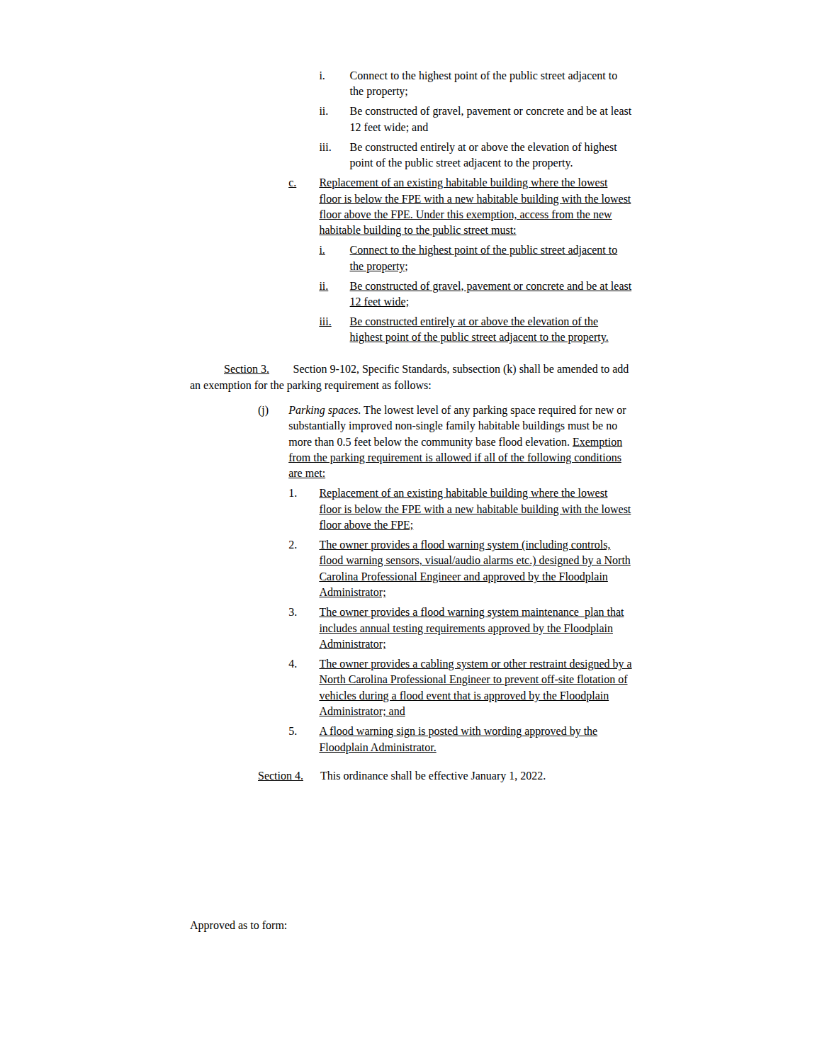i. Connect to the highest point of the public street adjacent to the property;
ii. Be constructed of gravel, pavement or concrete and be at least 12 feet wide; and
iii. Be constructed entirely at or above the elevation of highest point of the public street adjacent to the property.
c. Replacement of an existing habitable building where the lowest floor is below the FPE with a new habitable building with the lowest floor above the FPE. Under this exemption, access from the new habitable building to the public street must:
i. Connect to the highest point of the public street adjacent to the property;
ii. Be constructed of gravel, pavement or concrete and be at least 12 feet wide;
iii. Be constructed entirely at or above the elevation of the highest point of the public street adjacent to the property.
Section 3. Section 9-102, Specific Standards, subsection (k) shall be amended to add
an exemption for the parking requirement as follows:
(j) Parking spaces. The lowest level of any parking space required for new or substantially improved non-single family habitable buildings must be no more than 0.5 feet below the community base flood elevation. Exemption from the parking requirement is allowed if all of the following conditions are met:
1. Replacement of an existing habitable building where the lowest floor is below the FPE with a new habitable building with the lowest floor above the FPE;
2. The owner provides a flood warning system (including controls, flood warning sensors, visual/audio alarms etc.) designed by a North Carolina Professional Engineer and approved by the Floodplain Administrator;
3. The owner provides a flood warning system maintenance plan that includes annual testing requirements approved by the Floodplain Administrator;
4. The owner provides a cabling system or other restraint designed by a North Carolina Professional Engineer to prevent off-site flotation of vehicles during a flood event that is approved by the Floodplain Administrator; and
5. A flood warning sign is posted with wording approved by the Floodplain Administrator.
Section 4. This ordinance shall be effective January 1, 2022.
Approved as to form: